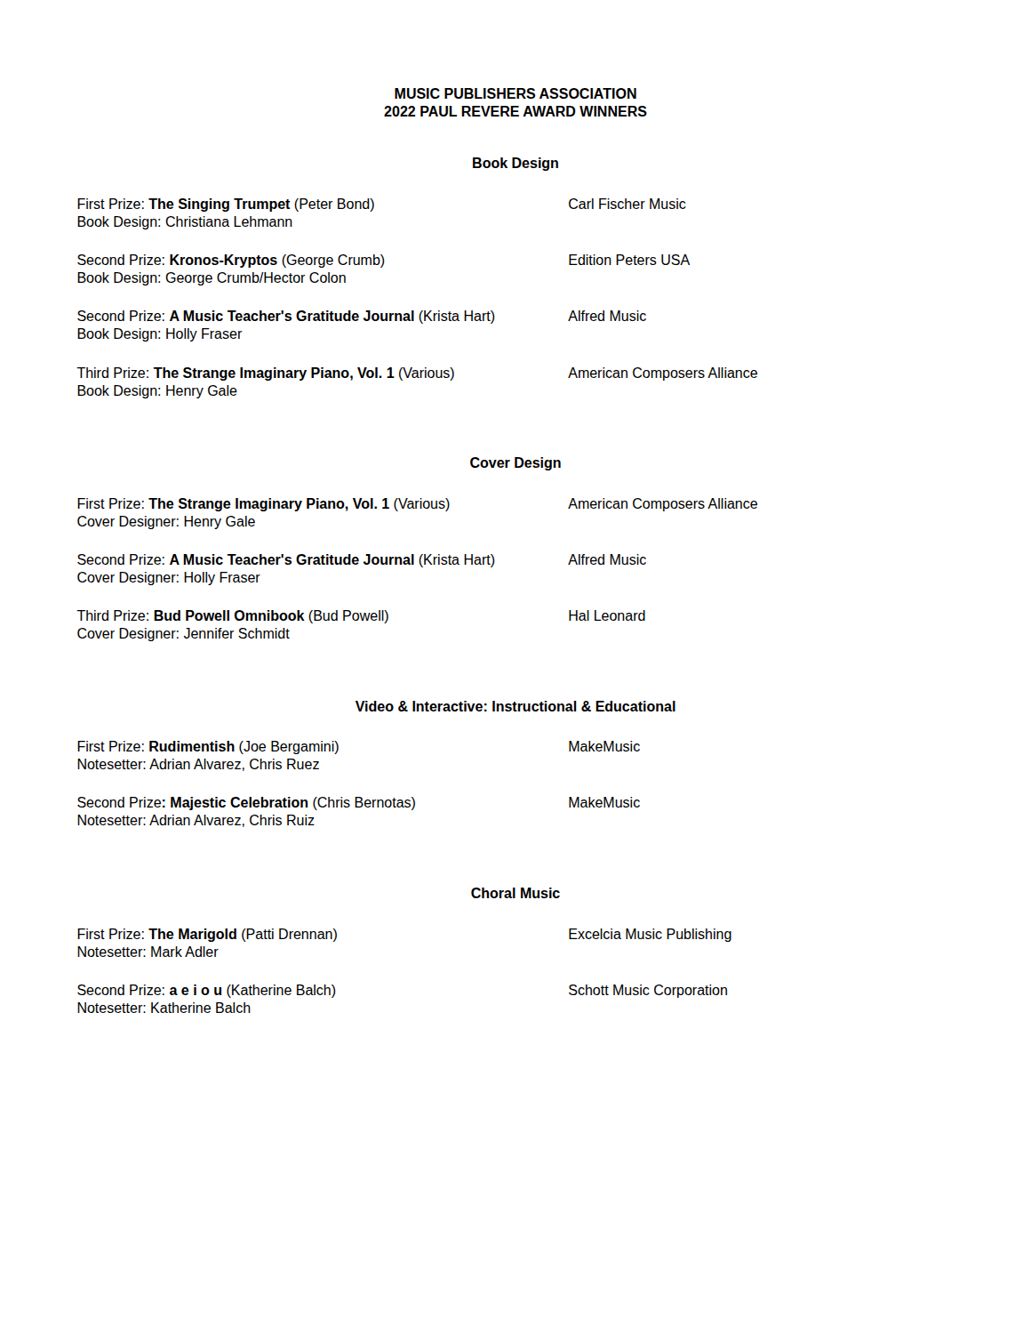MUSIC PUBLISHERS ASSOCIATION 2022 PAUL REVERE AWARD WINNERS
Book Design
| First Prize: The Singing Trumpet (Peter Bond) Book Design: Christiana Lehmann | Carl Fischer Music |
| Second Prize: Kronos-Kryptos (George Crumb) Book Design: George Crumb/Hector Colon | Edition Peters USA |
| Second Prize: A Music Teacher's Gratitude Journal (Krista Hart) Book Design: Holly Fraser | Alfred Music |
| Third Prize: The Strange Imaginary Piano, Vol. 1 (Various) Book Design: Henry Gale | American Composers Alliance |
Cover Design
| First Prize: The Strange Imaginary Piano, Vol. 1 (Various) Cover Designer: Henry Gale | American Composers Alliance |
| Second Prize: A Music Teacher's Gratitude Journal (Krista Hart) Cover Designer: Holly Fraser | Alfred Music |
| Third Prize: Bud Powell Omnibook (Bud Powell) Cover Designer: Jennifer Schmidt | Hal Leonard |
Video & Interactive: Instructional & Educational
| First Prize: Rudimentish (Joe Bergamini) Notesetter: Adrian Alvarez, Chris Ruez | MakeMusic |
| Second Prize : Majestic Celebration (Chris Bernotas) Notesetter: Adrian Alvarez, Chris Ruiz | MakeMusic |
Choral Music
| First Prize: The Marigold (Patti Drennan) Notesetter: Mark Adler | Excelcia Music Publishing |
| Second Prize: a e i o u (Katherine Balch) Notesetter: Katherine Balch | Schott Music Corporation |